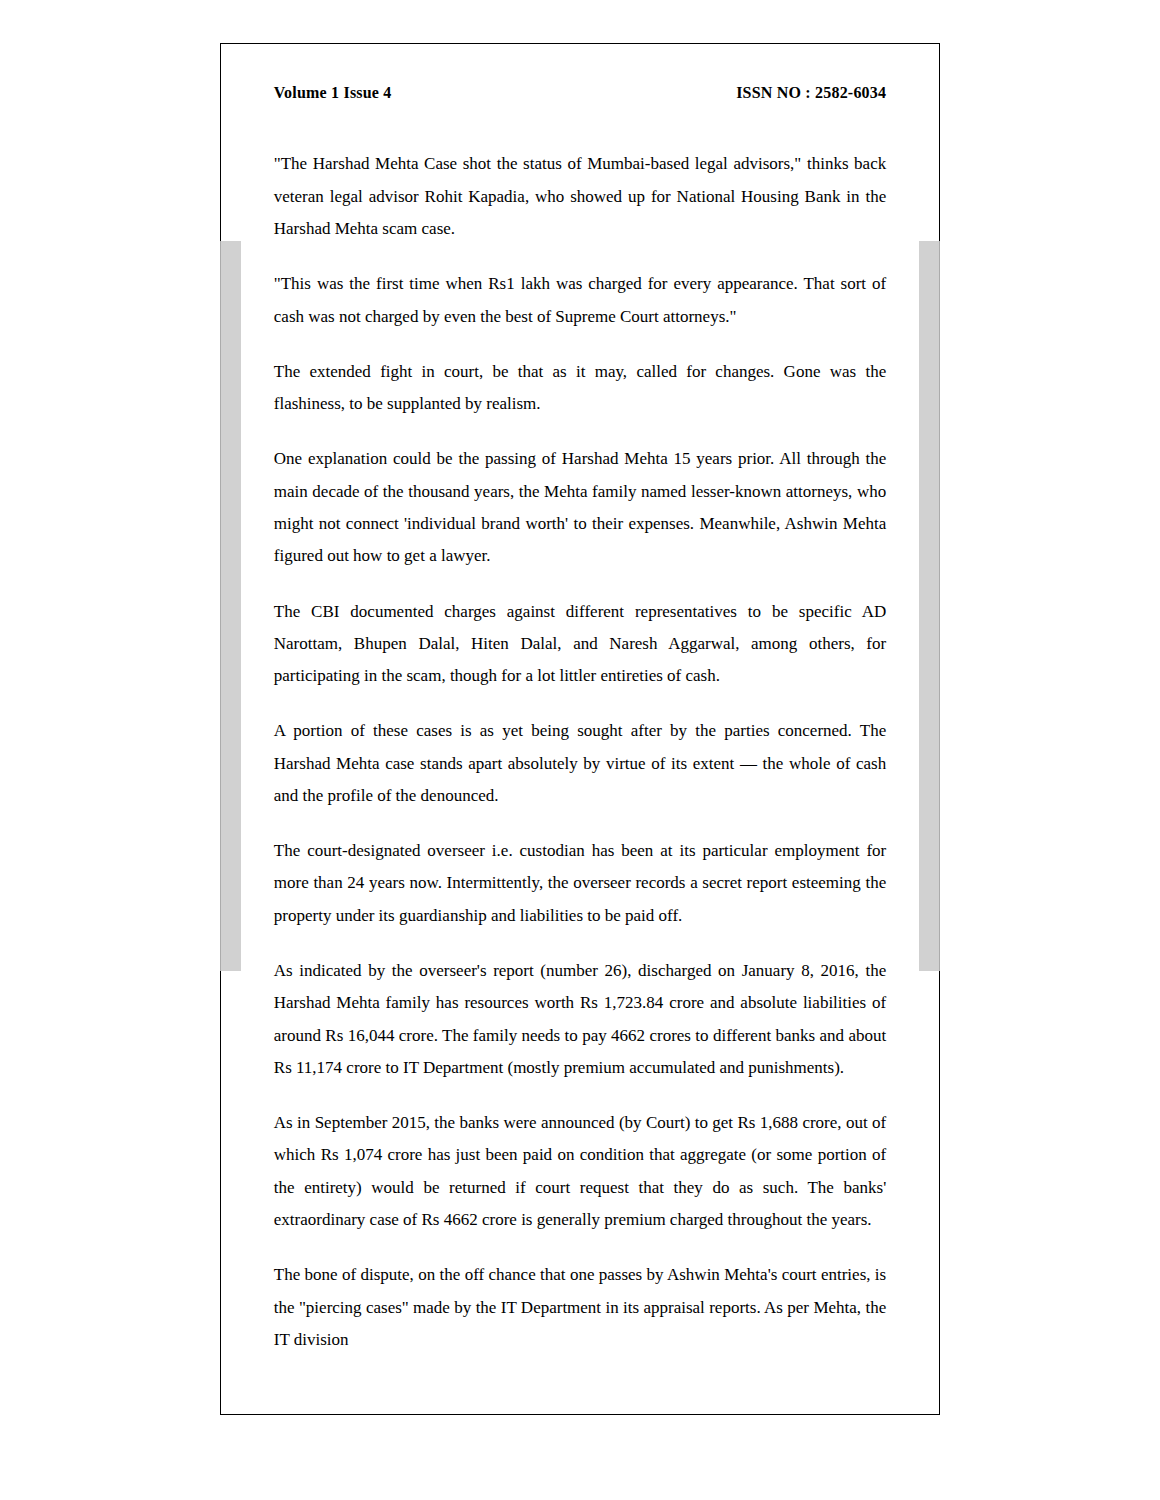Volume 1 Issue 4 ISSN NO : 2582-6034
"The Harshad Mehta Case shot the status of Mumbai-based legal advisors," thinks back veteran legal advisor Rohit Kapadia, who showed up for National Housing Bank in the Harshad Mehta scam case.
"This was the first time when Rs1 lakh was charged for every appearance. That sort of cash was not charged by even the best of Supreme Court attorneys."
The extended fight in court, be that as it may, called for changes. Gone was the flashiness, to be supplanted by realism.
One explanation could be the passing of Harshad Mehta 15 years prior. All through the main decade of the thousand years, the Mehta family named lesser-known attorneys, who might not connect 'individual brand worth' to their expenses. Meanwhile, Ashwin Mehta figured out how to get a lawyer.
The CBI documented charges against different representatives to be specific AD Narottam, Bhupen Dalal, Hiten Dalal, and Naresh Aggarwal, among others, for participating in the scam, though for a lot littler entireties of cash.
A portion of these cases is as yet being sought after by the parties concerned. The Harshad Mehta case stands apart absolutely by virtue of its extent — the whole of cash and the profile of the denounced.
The court-designated overseer i.e. custodian has been at its particular employment for more than 24 years now. Intermittently, the overseer records a secret report esteeming the property under its guardianship and liabilities to be paid off.
As indicated by the overseer's report (number 26), discharged on January 8, 2016, the Harshad Mehta family has resources worth Rs 1,723.84 crore and absolute liabilities of around Rs 16,044 crore. The family needs to pay 4662 crores to different banks and about Rs 11,174 crore to IT Department (mostly premium accumulated and punishments).
As in September 2015, the banks were announced (by Court) to get Rs 1,688 crore, out of which Rs 1,074 crore has just been paid on condition that aggregate (or some portion of the entirety) would be returned if court request that they do as such. The banks' extraordinary case of Rs 4662 crore is generally premium charged throughout the years.
The bone of dispute, on the off chance that one passes by Ashwin Mehta's court entries, is the "piercing cases" made by the IT Department in its appraisal reports. As per Mehta, the IT division